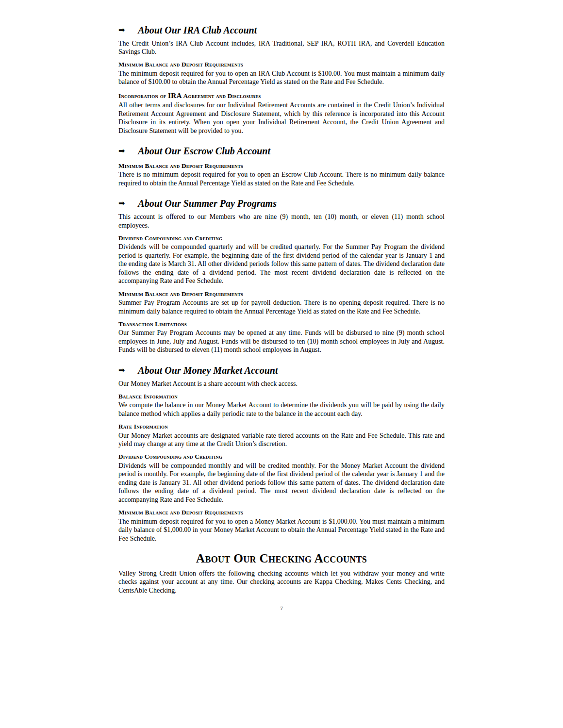About Our IRA Club Account
The Credit Union’s IRA Club Account includes, IRA Traditional, SEP IRA, ROTH IRA, and Coverdell Education Savings Club.
Minimum Balance and Deposit Requirements
The minimum deposit required for you to open an IRA Club Account is $100.00. You must maintain a minimum daily balance of $100.00 to obtain the Annual Percentage Yield as stated on the Rate and Fee Schedule.
Incorporation of IRA Agreement and Disclosures
All other terms and disclosures for our Individual Retirement Accounts are contained in the Credit Union’s Individual Retirement Account Agreement and Disclosure Statement, which by this reference is incorporated into this Account Disclosure in its entirety. When you open your Individual Retirement Account, the Credit Union Agreement and Disclosure Statement will be provided to you.
About Our Escrow Club Account
Minimum Balance and Deposit Requirements
There is no minimum deposit required for you to open an Escrow Club Account. There is no minimum daily balance required to obtain the Annual Percentage Yield as stated on the Rate and Fee Schedule.
About Our Summer Pay Programs
This account is offered to our Members who are nine (9) month, ten (10) month, or eleven (11) month school employees.
Dividend Compounding and Crediting
Dividends will be compounded quarterly and will be credited quarterly. For the Summer Pay Program the dividend period is quarterly. For example, the beginning date of the first dividend period of the calendar year is January 1 and the ending date is March 31. All other dividend periods follow this same pattern of dates. The dividend declaration date follows the ending date of a dividend period. The most recent dividend declaration date is reflected on the accompanying Rate and Fee Schedule.
Minimum Balance and Deposit Requirements
Summer Pay Program Accounts are set up for payroll deduction. There is no opening deposit required. There is no minimum daily balance required to obtain the Annual Percentage Yield as stated on the Rate and Fee Schedule.
Transaction Limitations
Our Summer Pay Program Accounts may be opened at any time. Funds will be disbursed to nine (9) month school employees in June, July and August. Funds will be disbursed to ten (10) month school employees in July and August. Funds will be disbursed to eleven (11) month school employees in August.
About Our Money Market Account
Our Money Market Account is a share account with check access.
Balance Information
We compute the balance in our Money Market Account to determine the dividends you will be paid by using the daily balance method which applies a daily periodic rate to the balance in the account each day.
Rate Information
Our Money Market accounts are designated variable rate tiered accounts on the Rate and Fee Schedule. This rate and yield may change at any time at the Credit Union’s discretion.
Dividend Compounding and Crediting
Dividends will be compounded monthly and will be credited monthly. For the Money Market Account the dividend period is monthly. For example, the beginning date of the first dividend period of the calendar year is January 1 and the ending date is January 31. All other dividend periods follow this same pattern of dates. The dividend declaration date follows the ending date of a dividend period. The most recent dividend declaration date is reflected on the accompanying Rate and Fee Schedule.
Minimum Balance and Deposit Requirements
The minimum deposit required for you to open a Money Market Account is $1,000.00. You must maintain a minimum daily balance of $1,000.00 in your Money Market Account to obtain the Annual Percentage Yield stated in the Rate and Fee Schedule.
About Our Checking Accounts
Valley Strong Credit Union offers the following checking accounts which let you withdraw your money and write checks against your account at any time. Our checking accounts are Kappa Checking, Makes Cents Checking, and CentsAble Checking.
7